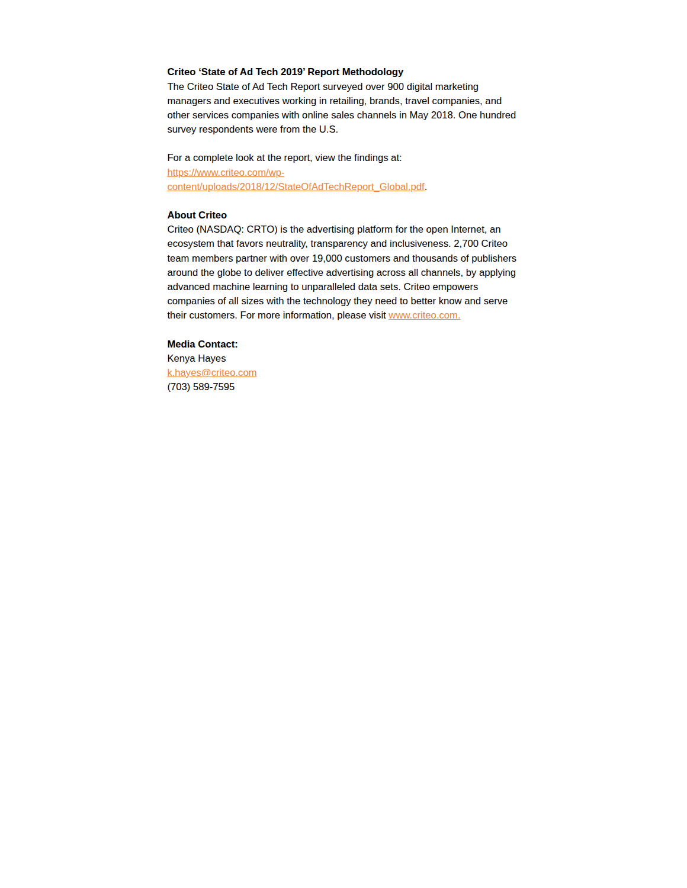Criteo ‘State of Ad Tech 2019’ Report Methodology
The Criteo State of Ad Tech Report surveyed over 900 digital marketing managers and executives working in retailing, brands, travel companies, and other services companies with online sales channels in May 2018. One hundred survey respondents were from the U.S.
For a complete look at the report, view the findings at: https://www.criteo.com/wp-content/uploads/2018/12/StateOfAdTechReport_Global.pdf.
About Criteo
Criteo (NASDAQ: CRTO) is the advertising platform for the open Internet, an ecosystem that favors neutrality, transparency and inclusiveness. 2,700 Criteo team members partner with over 19,000 customers and thousands of publishers around the globe to deliver effective advertising across all channels, by applying advanced machine learning to unparalleled data sets. Criteo empowers companies of all sizes with the technology they need to better know and serve their customers. For more information, please visit www.criteo.com.
Media Contact:
Kenya Hayes
k.hayes@criteo.com
(703) 589-7595